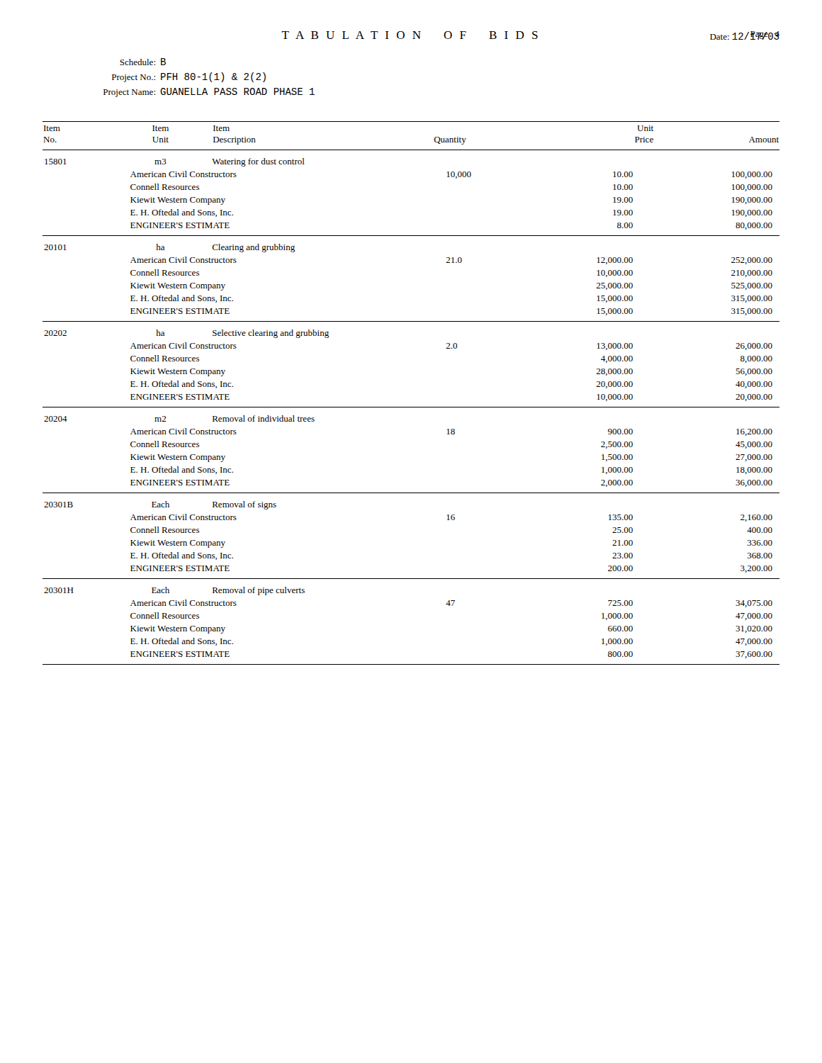Page 4
T A B U L A T I O N O F B I D S
Date: 12/17/03
Schedule: B
Project No.: PFH 80-1(1) & 2(2)
Project Name: GUANELLA PASS ROAD PHASE 1
| Item No. | Item Unit | Item Description | Quantity | Unit Price | Amount |
| --- | --- | --- | --- | --- | --- |
| 15801 | m3 | Watering for dust control | | | |
| | American Civil Constructors | 10,000 | 10.00 | 100,000.00 |
| | Connell Resources | | 10.00 | 100,000.00 |
| | Kiewit Western Company | | 19.00 | 190,000.00 |
| | E. H. Oftedal and Sons, Inc. | | 19.00 | 190,000.00 |
| | ENGINEER'S ESTIMATE | | 8.00 | 80,000.00 |
| 20101 | ha | Clearing and grubbing | | | |
| | American Civil Constructors | 21.0 | 12,000.00 | 252,000.00 |
| | Connell Resources | | 10,000.00 | 210,000.00 |
| | Kiewit Western Company | | 25,000.00 | 525,000.00 |
| | E. H. Oftedal and Sons, Inc. | | 15,000.00 | 315,000.00 |
| | ENGINEER'S ESTIMATE | | 15,000.00 | 315,000.00 |
| 20202 | ha | Selective clearing and grubbing | | | |
| | American Civil Constructors | 2.0 | 13,000.00 | 26,000.00 |
| | Connell Resources | | 4,000.00 | 8,000.00 |
| | Kiewit Western Company | | 28,000.00 | 56,000.00 |
| | E. H. Oftedal and Sons, Inc. | | 20,000.00 | 40,000.00 |
| | ENGINEER'S ESTIMATE | | 10,000.00 | 20,000.00 |
| 20204 | m2 | Removal of individual trees | | | |
| | American Civil Constructors | 18 | 900.00 | 16,200.00 |
| | Connell Resources | | 2,500.00 | 45,000.00 |
| | Kiewit Western Company | | 1,500.00 | 27,000.00 |
| | E. H. Oftedal and Sons, Inc. | | 1,000.00 | 18,000.00 |
| | ENGINEER'S ESTIMATE | | 2,000.00 | 36,000.00 |
| 20301B | Each | Removal of signs | | | |
| | American Civil Constructors | 16 | 135.00 | 2,160.00 |
| | Connell Resources | | 25.00 | 400.00 |
| | Kiewit Western Company | | 21.00 | 336.00 |
| | E. H. Oftedal and Sons, Inc. | | 23.00 | 368.00 |
| | ENGINEER'S ESTIMATE | | 200.00 | 3,200.00 |
| 20301H | Each | Removal of pipe culverts | | | |
| | American Civil Constructors | 47 | 725.00 | 34,075.00 |
| | Connell Resources | | 1,000.00 | 47,000.00 |
| | Kiewit Western Company | | 660.00 | 31,020.00 |
| | E. H. Oftedal and Sons, Inc. | | 1,000.00 | 47,000.00 |
| | ENGINEER'S ESTIMATE | | 800.00 | 37,600.00 |